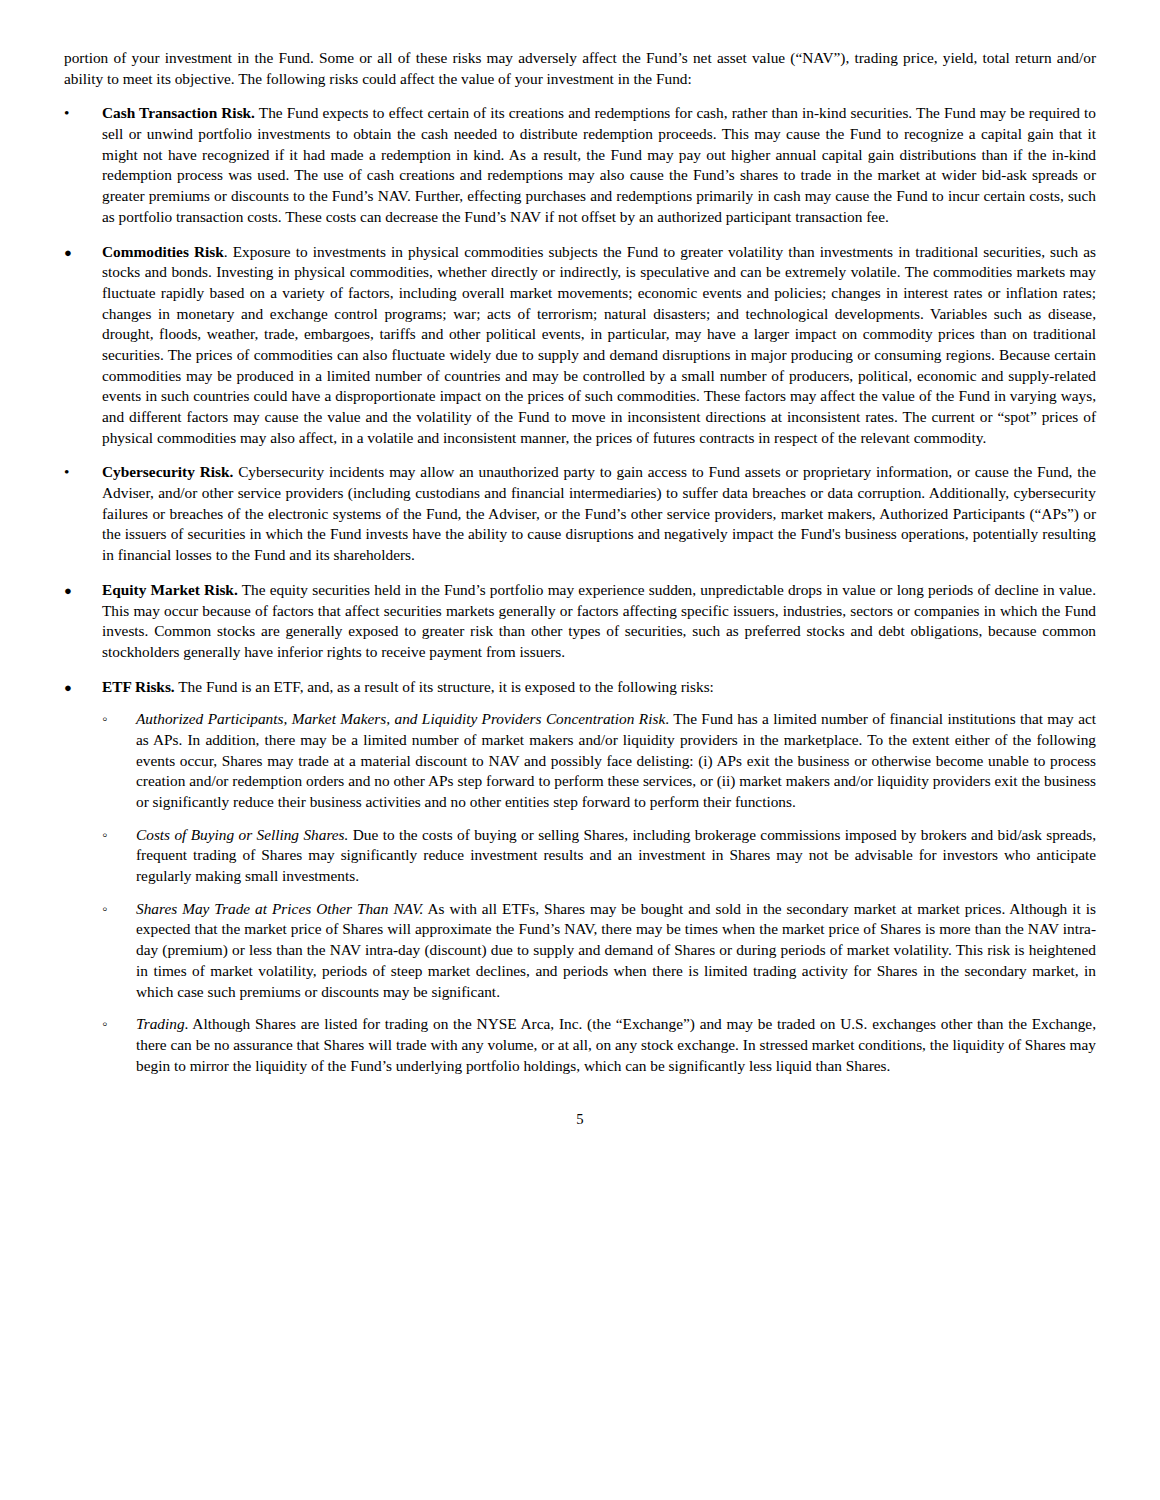portion of your investment in the Fund. Some or all of these risks may adversely affect the Fund’s net asset value (“NAV”), trading price, yield, total return and/or ability to meet its objective. The following risks could affect the value of your investment in the Fund:
Cash Transaction Risk. The Fund expects to effect certain of its creations and redemptions for cash, rather than in-kind securities. The Fund may be required to sell or unwind portfolio investments to obtain the cash needed to distribute redemption proceeds. This may cause the Fund to recognize a capital gain that it might not have recognized if it had made a redemption in kind. As a result, the Fund may pay out higher annual capital gain distributions than if the in-kind redemption process was used. The use of cash creations and redemptions may also cause the Fund’s shares to trade in the market at wider bid-ask spreads or greater premiums or discounts to the Fund’s NAV. Further, effecting purchases and redemptions primarily in cash may cause the Fund to incur certain costs, such as portfolio transaction costs. These costs can decrease the Fund’s NAV if not offset by an authorized participant transaction fee.
Commodities Risk. Exposure to investments in physical commodities subjects the Fund to greater volatility than investments in traditional securities, such as stocks and bonds. Investing in physical commodities, whether directly or indirectly, is speculative and can be extremely volatile. The commodities markets may fluctuate rapidly based on a variety of factors, including overall market movements; economic events and policies; changes in interest rates or inflation rates; changes in monetary and exchange control programs; war; acts of terrorism; natural disasters; and technological developments. Variables such as disease, drought, floods, weather, trade, embargoes, tariffs and other political events, in particular, may have a larger impact on commodity prices than on traditional securities. The prices of commodities can also fluctuate widely due to supply and demand disruptions in major producing or consuming regions. Because certain commodities may be produced in a limited number of countries and may be controlled by a small number of producers, political, economic and supply-related events in such countries could have a disproportionate impact on the prices of such commodities. These factors may affect the value of the Fund in varying ways, and different factors may cause the value and the volatility of the Fund to move in inconsistent directions at inconsistent rates. The current or “spot” prices of physical commodities may also affect, in a volatile and inconsistent manner, the prices of futures contracts in respect of the relevant commodity.
Cybersecurity Risk. Cybersecurity incidents may allow an unauthorized party to gain access to Fund assets or proprietary information, or cause the Fund, the Adviser, and/or other service providers (including custodians and financial intermediaries) to suffer data breaches or data corruption. Additionally, cybersecurity failures or breaches of the electronic systems of the Fund, the Adviser, or the Fund’s other service providers, market makers, Authorized Participants (“APs”) or the issuers of securities in which the Fund invests have the ability to cause disruptions and negatively impact the Fund's business operations, potentially resulting in financial losses to the Fund and its shareholders.
Equity Market Risk. The equity securities held in the Fund’s portfolio may experience sudden, unpredictable drops in value or long periods of decline in value. This may occur because of factors that affect securities markets generally or factors affecting specific issuers, industries, sectors or companies in which the Fund invests. Common stocks are generally exposed to greater risk than other types of securities, such as preferred stocks and debt obligations, because common stockholders generally have inferior rights to receive payment from issuers.
ETF Risks. The Fund is an ETF, and, as a result of its structure, it is exposed to the following risks:
Authorized Participants, Market Makers, and Liquidity Providers Concentration Risk. The Fund has a limited number of financial institutions that may act as APs. In addition, there may be a limited number of market makers and/or liquidity providers in the marketplace. To the extent either of the following events occur, Shares may trade at a material discount to NAV and possibly face delisting: (i) APs exit the business or otherwise become unable to process creation and/or redemption orders and no other APs step forward to perform these services, or (ii) market makers and/or liquidity providers exit the business or significantly reduce their business activities and no other entities step forward to perform their functions.
Costs of Buying or Selling Shares. Due to the costs of buying or selling Shares, including brokerage commissions imposed by brokers and bid/ask spreads, frequent trading of Shares may significantly reduce investment results and an investment in Shares may not be advisable for investors who anticipate regularly making small investments.
Shares May Trade at Prices Other Than NAV. As with all ETFs, Shares may be bought and sold in the secondary market at market prices. Although it is expected that the market price of Shares will approximate the Fund’s NAV, there may be times when the market price of Shares is more than the NAV intra-day (premium) or less than the NAV intra-day (discount) due to supply and demand of Shares or during periods of market volatility. This risk is heightened in times of market volatility, periods of steep market declines, and periods when there is limited trading activity for Shares in the secondary market, in which case such premiums or discounts may be significant.
Trading. Although Shares are listed for trading on the NYSE Arca, Inc. (the “Exchange”) and may be traded on U.S. exchanges other than the Exchange, there can be no assurance that Shares will trade with any volume, or at all, on any stock exchange. In stressed market conditions, the liquidity of Shares may begin to mirror the liquidity of the Fund’s underlying portfolio holdings, which can be significantly less liquid than Shares.
5